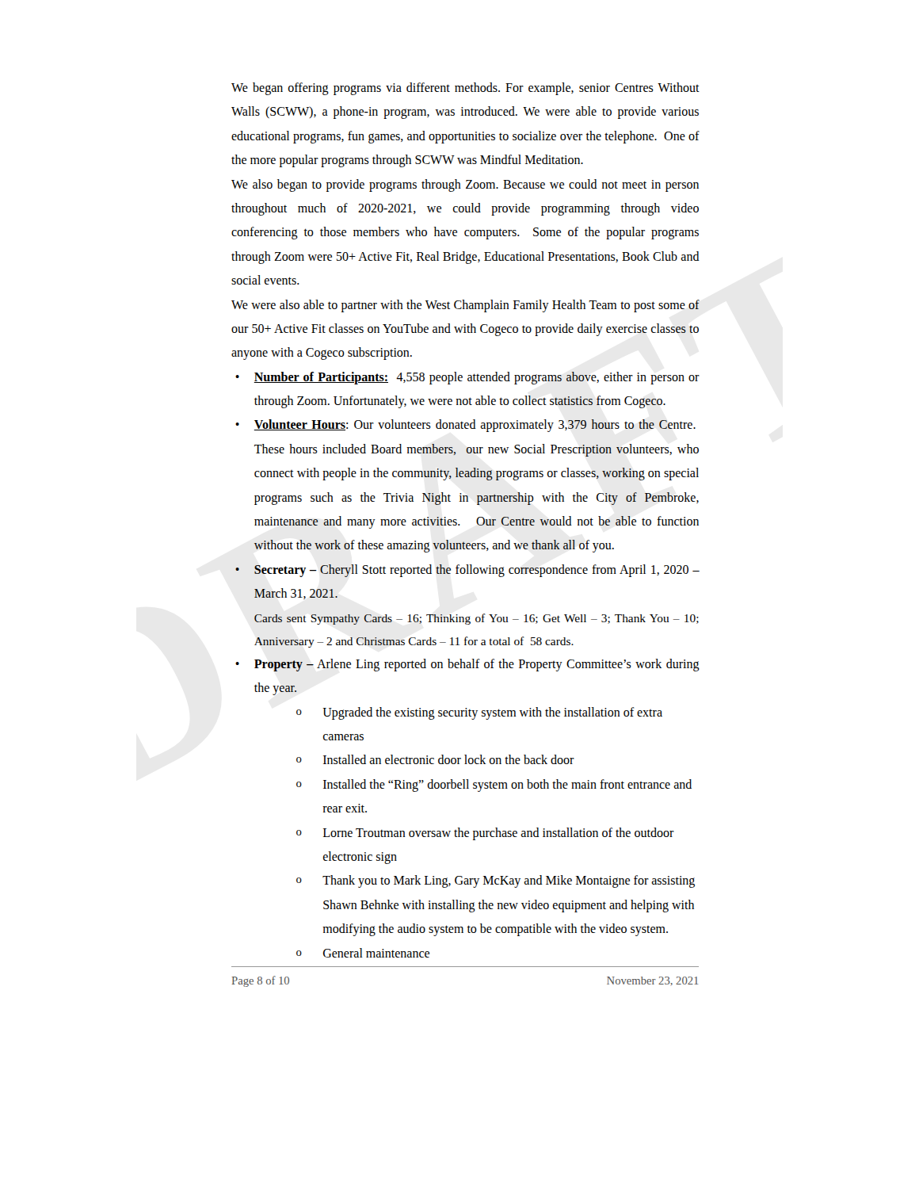DRAFT
We began offering programs via different methods. For example, senior Centres Without Walls (SCWW), a phone-in program, was introduced. We were able to provide various educational programs, fun games, and opportunities to socialize over the telephone. One of the more popular programs through SCWW was Mindful Meditation.
We also began to provide programs through Zoom. Because we could not meet in person throughout much of 2020-2021, we could provide programming through video conferencing to those members who have computers. Some of the popular programs through Zoom were 50+ Active Fit, Real Bridge, Educational Presentations, Book Club and social events.
We were also able to partner with the West Champlain Family Health Team to post some of our 50+ Active Fit classes on YouTube and with Cogeco to provide daily exercise classes to anyone with a Cogeco subscription.
Number of Participants: 4,558 people attended programs above, either in person or through Zoom. Unfortunately, we were not able to collect statistics from Cogeco.
Volunteer Hours: Our volunteers donated approximately 3,379 hours to the Centre. These hours included Board members, our new Social Prescription volunteers, who connect with people in the community, leading programs or classes, working on special programs such as the Trivia Night in partnership with the City of Pembroke, maintenance and many more activities. Our Centre would not be able to function without the work of these amazing volunteers, and we thank all of you.
Secretary – Cheryll Stott reported the following correspondence from April 1, 2020 – March 31, 2021.
Cards sent Sympathy Cards – 16; Thinking of You – 16; Get Well – 3; Thank You – 10; Anniversary – 2 and Christmas Cards – 11 for a total of 58 cards.
Property – Arlene Ling reported on behalf of the Property Committee’s work during the year.
Upgraded the existing security system with the installation of extra cameras
Installed an electronic door lock on the back door
Installed the “Ring” doorbell system on both the main front entrance and rear exit.
Lorne Troutman oversaw the purchase and installation of the outdoor electronic sign
Thank you to Mark Ling, Gary McKay and Mike Montaigne for assisting Shawn Behnke with installing the new video equipment and helping with modifying the audio system to be compatible with the video system.
General maintenance
Page 8 of 10 November 23, 2021